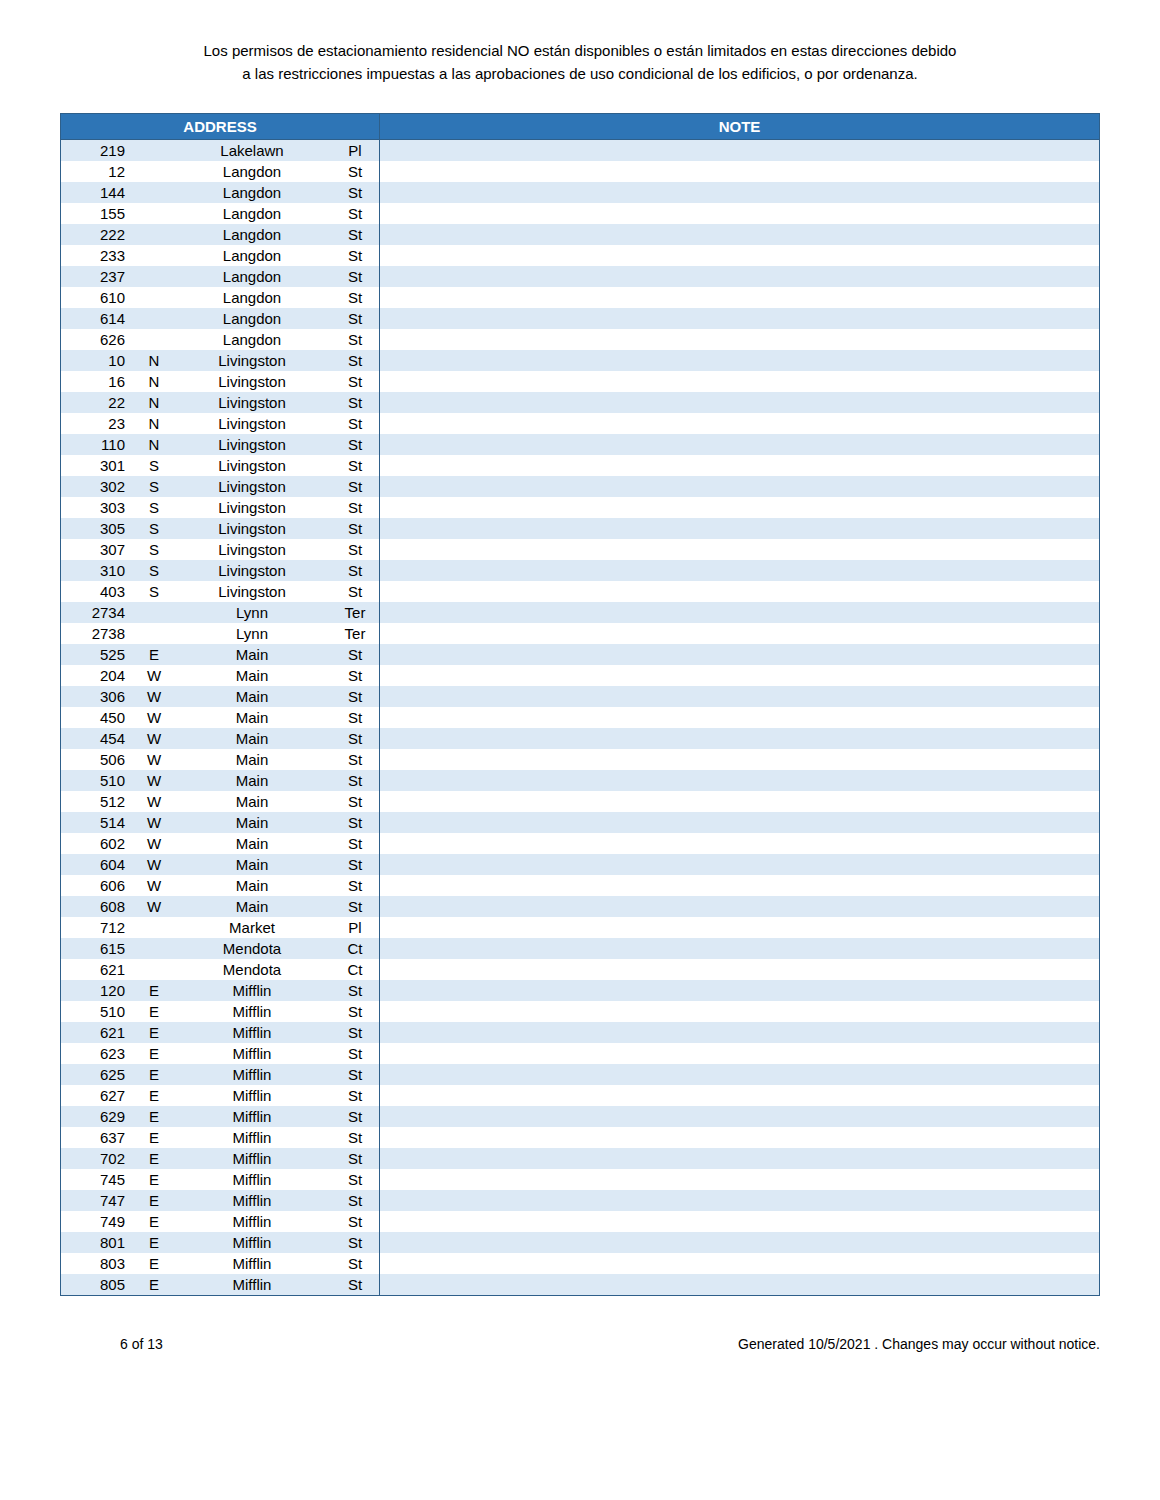Los permisos de estacionamiento residencial NO están disponibles o están limitados en estas direcciones debido
a las restricciones impuestas a las aprobaciones de uso condicional de los edificios, o por ordenanza.
| ADDRESS | NOTE |
| --- | --- |
| 219 | | Lakelawn | Pl | |
| 12 | | Langdon | St | |
| 144 | | Langdon | St | |
| 155 | | Langdon | St | |
| 222 | | Langdon | St | |
| 233 | | Langdon | St | |
| 237 | | Langdon | St | |
| 610 | | Langdon | St | |
| 614 | | Langdon | St | |
| 626 | | Langdon | St | |
| 10 | N | Livingston | St | |
| 16 | N | Livingston | St | |
| 22 | N | Livingston | St | |
| 23 | N | Livingston | St | |
| 110 | N | Livingston | St | |
| 301 | S | Livingston | St | |
| 302 | S | Livingston | St | |
| 303 | S | Livingston | St | |
| 305 | S | Livingston | St | |
| 307 | S | Livingston | St | |
| 310 | S | Livingston | St | |
| 403 | S | Livingston | St | |
| 2734 | | Lynn | Ter | |
| 2738 | | Lynn | Ter | |
| 525 | E | Main | St | |
| 204 | W | Main | St | |
| 306 | W | Main | St | |
| 450 | W | Main | St | |
| 454 | W | Main | St | |
| 506 | W | Main | St | |
| 510 | W | Main | St | |
| 512 | W | Main | St | |
| 514 | W | Main | St | |
| 602 | W | Main | St | |
| 604 | W | Main | St | |
| 606 | W | Main | St | |
| 608 | W | Main | St | |
| 712 | | Market | Pl | |
| 615 | | Mendota | Ct | |
| 621 | | Mendota | Ct | |
| 120 | E | Mifflin | St | |
| 510 | E | Mifflin | St | |
| 621 | E | Mifflin | St | |
| 623 | E | Mifflin | St | |
| 625 | E | Mifflin | St | |
| 627 | E | Mifflin | St | |
| 629 | E | Mifflin | St | |
| 637 | E | Mifflin | St | |
| 702 | E | Mifflin | St | |
| 745 | E | Mifflin | St | |
| 747 | E | Mifflin | St | |
| 749 | E | Mifflin | St | |
| 801 | E | Mifflin | St | |
| 803 | E | Mifflin | St | |
| 805 | E | Mifflin | St | |
6 of 13 Generated 10/5/2021 . Changes may occur without notice.